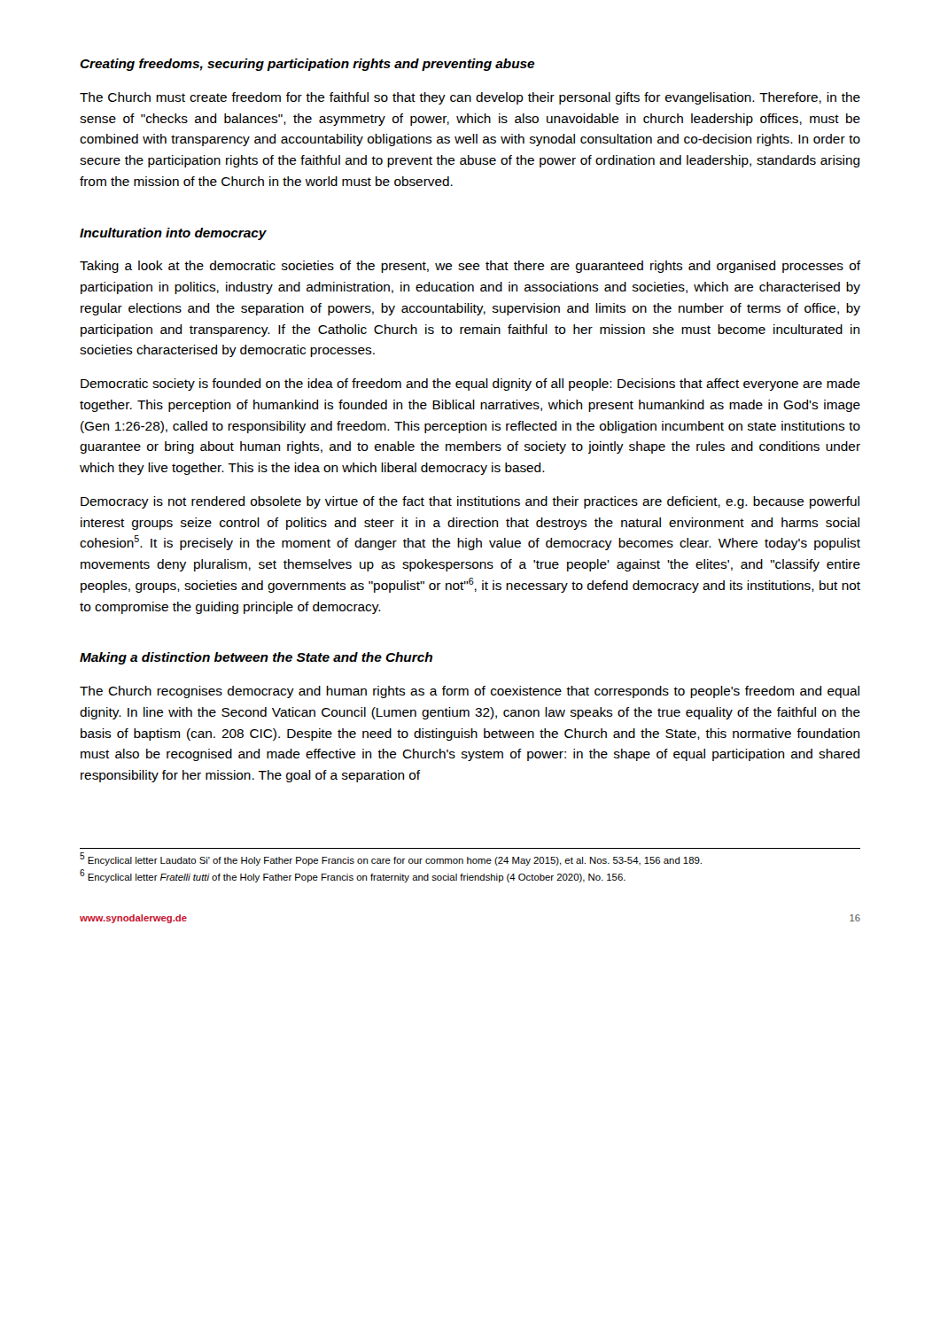Creating freedoms, securing participation rights and preventing abuse
The Church must create freedom for the faithful so that they can develop their personal gifts for evangelisation. Therefore, in the sense of "checks and balances", the asymmetry of power, which is also unavoidable in church leadership offices, must be combined with transparency and accountability obligations as well as with synodal consultation and co-decision rights. In order to secure the participation rights of the faithful and to prevent the abuse of the power of ordination and leadership, standards arising from the mission of the Church in the world must be observed.
Inculturation into democracy
Taking a look at the democratic societies of the present, we see that there are guaranteed rights and organised processes of participation in politics, industry and administration, in education and in associations and societies, which are characterised by regular elections and the separation of powers, by accountability, supervision and limits on the number of terms of office, by participation and transparency. If the Catholic Church is to remain faithful to her mission she must become inculturated in societies characterised by democratic processes.
Democratic society is founded on the idea of freedom and the equal dignity of all people: Decisions that affect everyone are made together. This perception of humankind is founded in the Biblical narratives, which present humankind as made in God's image (Gen 1:26-28), called to responsibility and freedom. This perception is reflected in the obligation incumbent on state institutions to guarantee or bring about human rights, and to enable the members of society to jointly shape the rules and conditions under which they live together. This is the idea on which liberal democracy is based.
Democracy is not rendered obsolete by virtue of the fact that institutions and their practices are deficient, e.g. because powerful interest groups seize control of politics and steer it in a direction that destroys the natural environment and harms social cohesion5. It is precisely in the moment of danger that the high value of democracy becomes clear. Where today's populist movements deny pluralism, set themselves up as spokespersons of a 'true people' against 'the elites', and "classify entire peoples, groups, societies and governments as "populist" or not"6, it is necessary to defend democracy and its institutions, but not to compromise the guiding principle of democracy.
Making a distinction between the State and the Church
The Church recognises democracy and human rights as a form of coexistence that corresponds to people's freedom and equal dignity. In line with the Second Vatican Council (Lumen gentium 32), canon law speaks of the true equality of the faithful on the basis of baptism (can. 208 CIC). Despite the need to distinguish between the Church and the State, this normative foundation must also be recognised and made effective in the Church's system of power: in the shape of equal participation and shared responsibility for her mission. The goal of a separation of
5 Encyclical letter Laudato Si' of the Holy Father Pope Francis on care for our common home (24 May 2015), et al. Nos. 53-54, 156 and 189.
6 Encyclical letter Fratelli tutti of the Holy Father Pope Francis on fraternity and social friendship (4 October 2020), No. 156.
www.synodalerweg.de 16